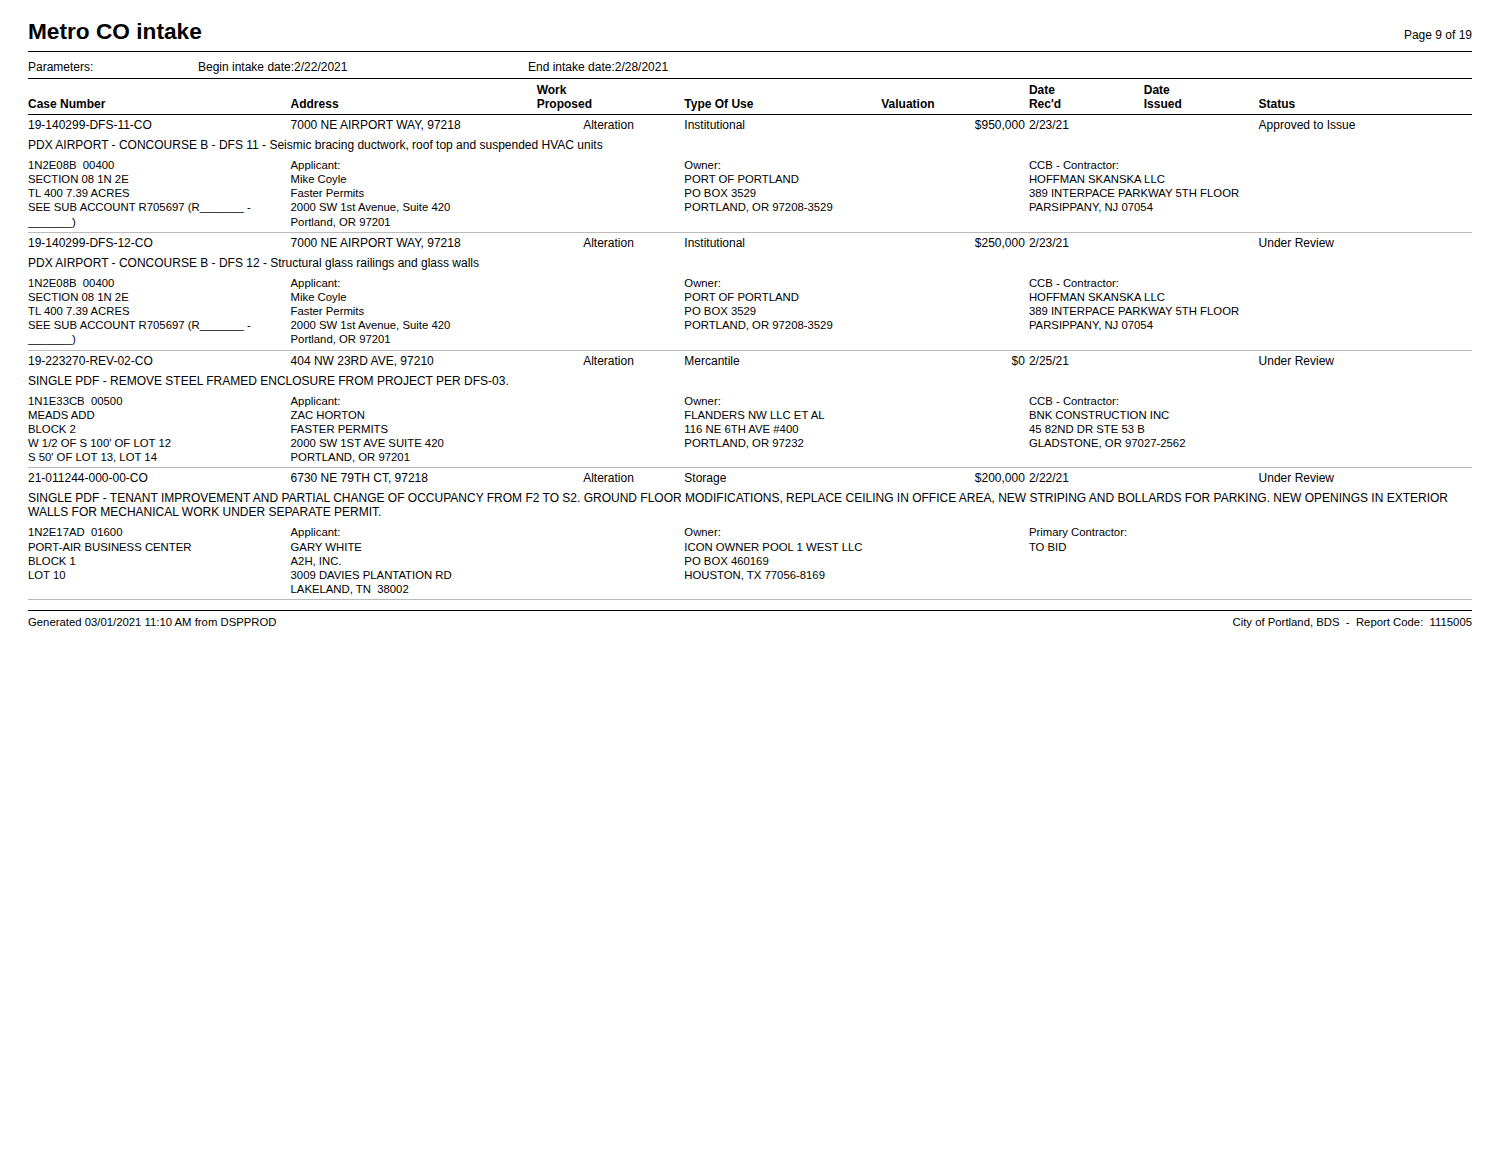Metro CO intake
Page 9 of 19
Parameters:
Begin intake date:2/22/2021
End intake date:2/28/2021
| Case Number | Address | Work Proposed | Type Of Use | Valuation | Date Rec'd | Date Issued | Status |
| --- | --- | --- | --- | --- | --- | --- | --- |
| 19-140299-DFS-11-CO | 7000 NE AIRPORT WAY, 97218 | Alteration | Institutional | $950,000 | 2/23/21 | | Approved to Issue |
| PDX AIRPORT - CONCOURSE B - DFS 11 - Seismic bracing ductwork, roof top and suspended HVAC units |
| 1N2E08B 00400 SECTION 08 1N 2E TL 400 7.39 ACRES SEE SUB ACCOUNT R705697 (R_______ - _______) | Applicant: Mike Coyle Faster Permits 2000 SW 1st Avenue, Suite 420 Portland, OR 97201 | Owner: PORT OF PORTLAND PO BOX 3529 PORTLAND, OR 97208-3529 | CCB - Contractor: HOFFMAN SKANSKA LLC 389 INTERPACE PARKWAY 5TH FLOOR PARSIPPANY, NJ 07054 |
| 19-140299-DFS-12-CO | 7000 NE AIRPORT WAY, 97218 | Alteration | Institutional | $250,000 | 2/23/21 | | Under Review |
| PDX AIRPORT - CONCOURSE B - DFS 12 - Structural glass railings and glass walls |
| 1N2E08B 00400 SECTION 08 1N 2E TL 400 7.39 ACRES SEE SUB ACCOUNT R705697 (R_______ - _______) | Applicant: Mike Coyle Faster Permits 2000 SW 1st Avenue, Suite 420 Portland, OR 97201 | Owner: PORT OF PORTLAND PO BOX 3529 PORTLAND, OR 97208-3529 | CCB - Contractor: HOFFMAN SKANSKA LLC 389 INTERPACE PARKWAY 5TH FLOOR PARSIPPANY, NJ 07054 |
| 19-223270-REV-02-CO | 404 NW 23RD AVE, 97210 | Alteration | Mercantile | $0 | 2/25/21 | | Under Review |
| SINGLE PDF - REMOVE STEEL FRAMED ENCLOSURE FROM PROJECT PER DFS-03. |
| 1N1E33CB 00500 MEADS ADD BLOCK 2 W 1/2 OF S 100' OF LOT 12 S 50' OF LOT 13, LOT 14 | Applicant: ZAC HORTON FASTER PERMITS 2000 SW 1ST AVE SUITE 420 PORTLAND, OR 97201 | Owner: FLANDERS NW LLC ET AL 116 NE 6TH AVE #400 PORTLAND, OR 97232 | CCB - Contractor: BNK CONSTRUCTION INC 45 82ND DR STE 53 B GLADSTONE, OR 97027-2562 |
| 21-011244-000-00-CO | 6730 NE 79TH CT, 97218 | Alteration | Storage | $200,000 | 2/22/21 | | Under Review |
| SINGLE PDF - TENANT IMPROVEMENT AND PARTIAL CHANGE OF OCCUPANCY FROM F2 TO S2. GROUND FLOOR MODIFICATIONS, REPLACE CEILING IN OFFICE AREA, NEW STRIPING AND BOLLARDS FOR PARKING. NEW OPENINGS IN EXTERIOR WALLS FOR MECHANICAL WORK UNDER SEPARATE PERMIT. |
| 1N2E17AD 01600 PORT-AIR BUSINESS CENTER BLOCK 1 LOT 10 | Applicant: GARY WHITE A2H, INC. 3009 DAVIES PLANTATION RD LAKELAND, TN 38002 | Owner: ICON OWNER POOL 1 WEST LLC PO BOX 460169 HOUSTON, TX 77056-8169 | Primary Contractor: TO BID |
Generated 03/01/2021 11:10 AM from DSPPROD
City of Portland, BDS - Report Code: 1115005